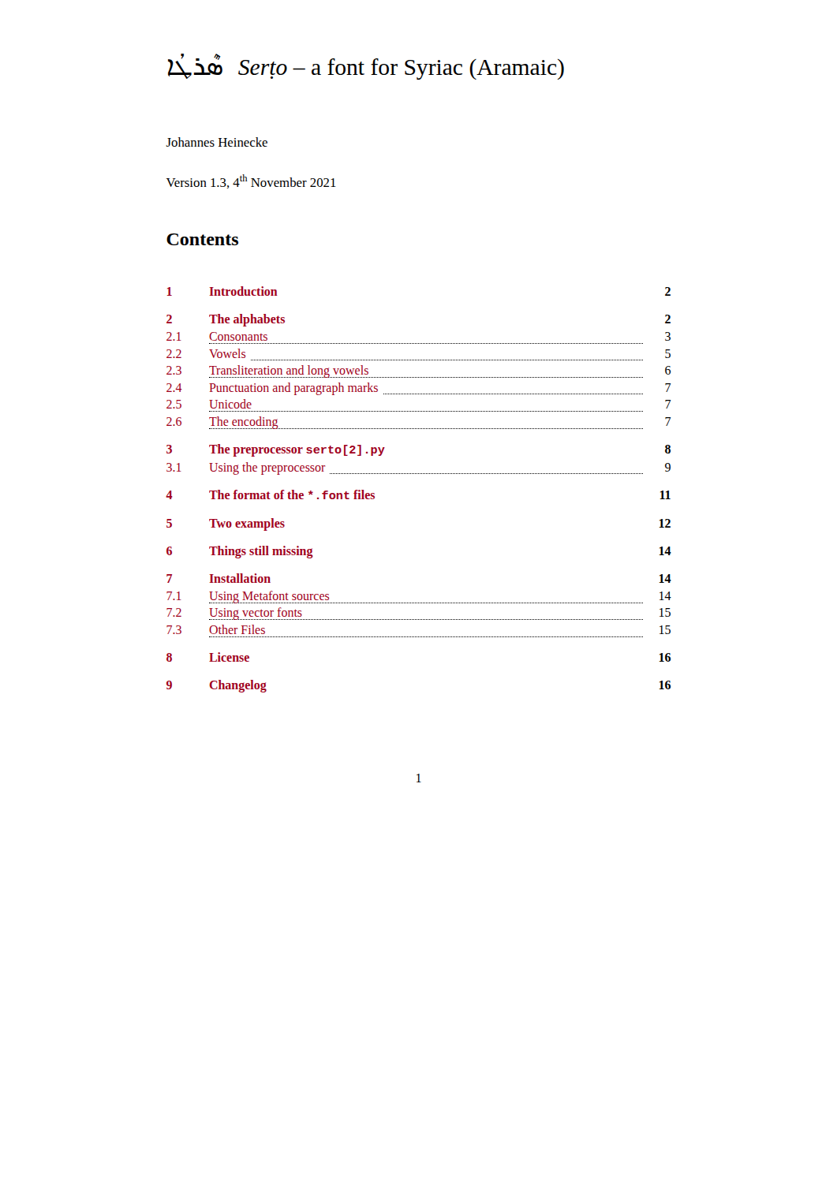ܣܶܪܛܳܐ Serṭo – a font for Syriac (Aramaic)
Johannes Heinecke
Version 1.3, 4th November 2021
Contents
| 1 | Introduction | 2 |
| 2 | The alphabets | 2 |
| 2.1 | Consonants | 3 |
| 2.2 | Vowels | 5 |
| 2.3 | Transliteration and long vowels | 6 |
| 2.4 | Punctuation and paragraph marks | 7 |
| 2.5 | Unicode | 7 |
| 2.6 | The encoding | 7 |
| 3 | The preprocessor serto[2].py | 8 |
| 3.1 | Using the preprocessor | 9 |
| 4 | The format of the *.font files | 11 |
| 5 | Two examples | 12 |
| 6 | Things still missing | 14 |
| 7 | Installation | 14 |
| 7.1 | Using Metafont sources | 14 |
| 7.2 | Using vector fonts | 15 |
| 7.3 | Other Files | 15 |
| 8 | License | 16 |
| 9 | Changelog | 16 |
1